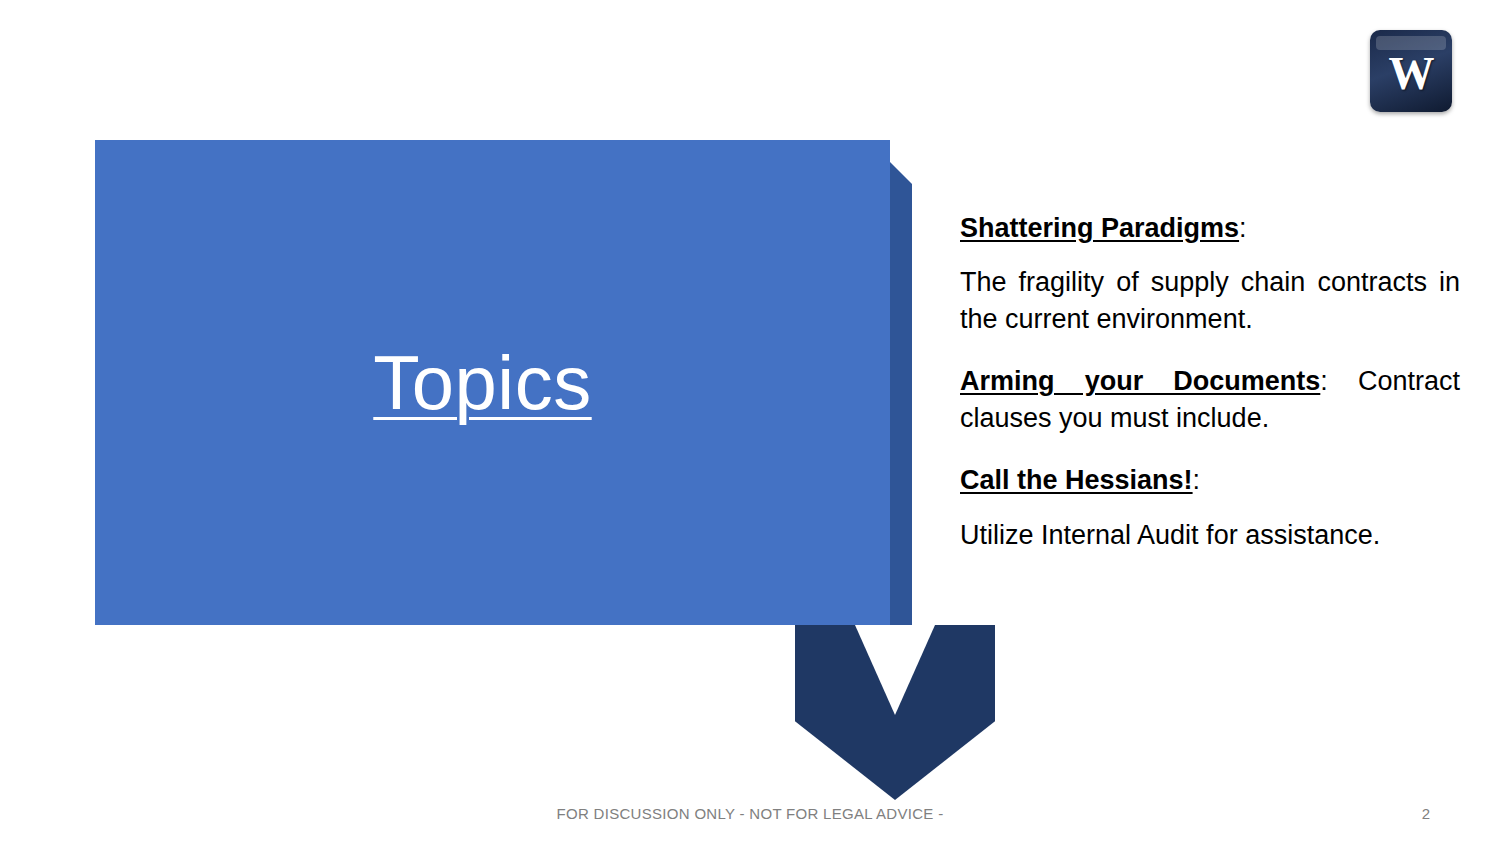W
Topics
Shattering Paradigms:
The fragility of supply chain contracts in the current environment.
Arming your Documents: Contract clauses you must include.
Call the Hessians!:
Utilize Internal Audit for assistance.
FOR DISCUSSION ONLY - NOT FOR LEGAL ADVICE -
2